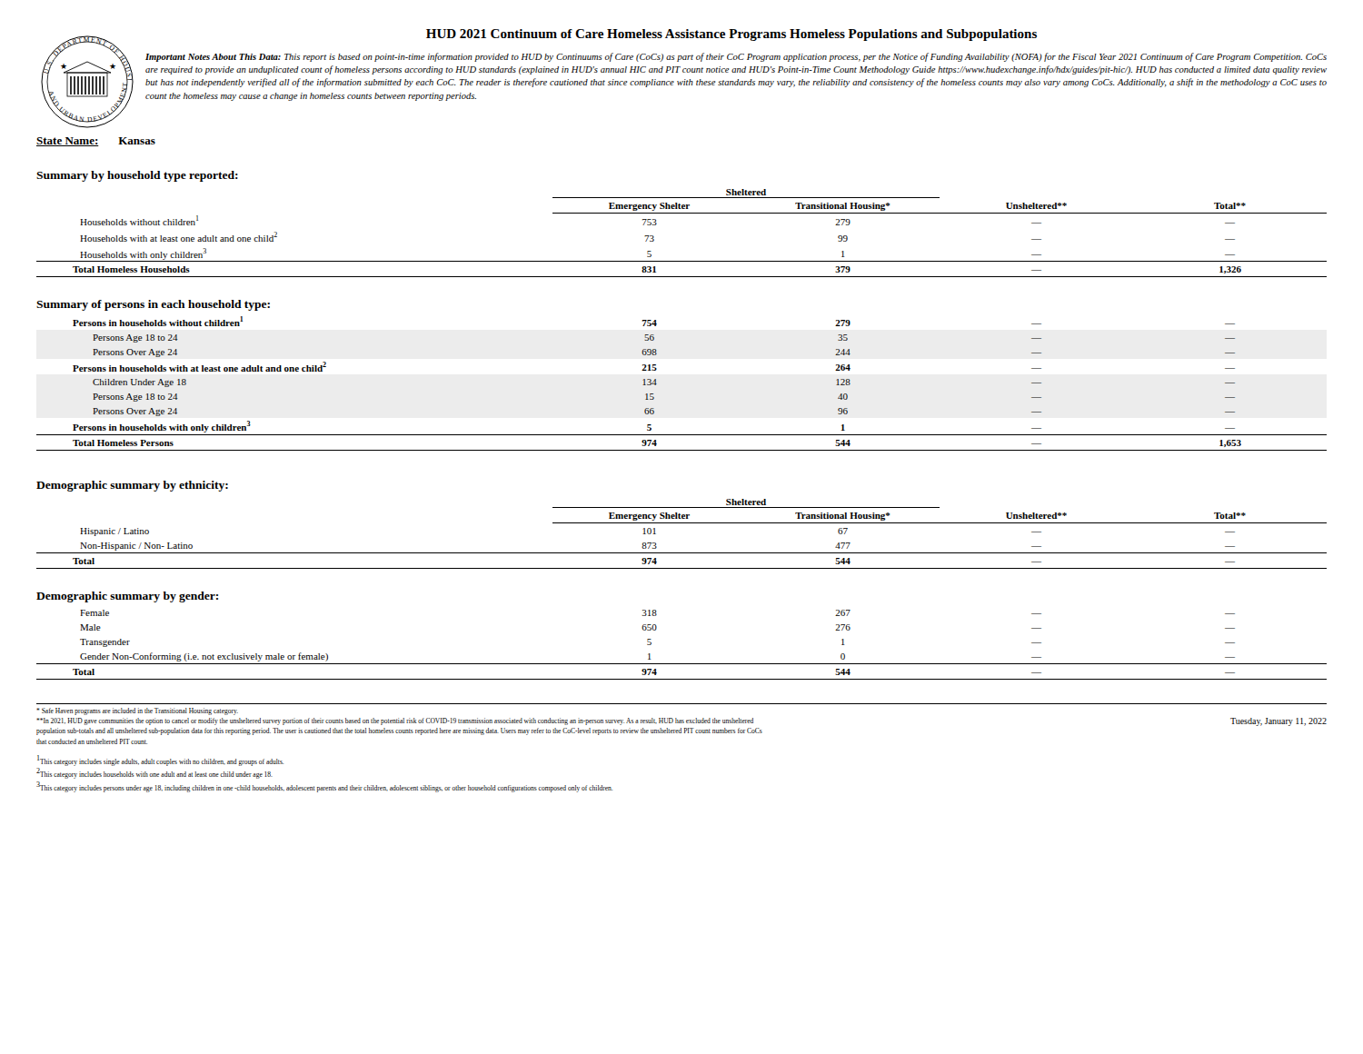U.S. DEPARTMENT OF HOUSING AND URBAN DEVELOPMENT ★ ★
HUD 2021 Continuum of Care Homeless Assistance Programs Homeless Populations and Subpopulations
Important Notes About This Data: This report is based on point-in-time information provided to HUD by Continuums of Care (CoCs) as part of their CoC Program application process, per the Notice of Funding Availability (NOFA) for the Fiscal Year 2021 Continuum of Care Program Competition. CoCs are required to provide an unduplicated count of homeless persons according to HUD standards (explained in HUD's annual HIC and PIT count notice and HUD's Point-in-Time Count Methodology Guide https://www.hudexchange.info/hdx/guides/pit-hic/). HUD has conducted a limited data quality review but has not independently verified all of the information submitted by each CoC. The reader is therefore cautioned that since compliance with these standards may vary, the reliability and consistency of the homeless counts may also vary among CoCs. Additionally, a shift in the methodology a CoC uses to count the homeless may cause a change in homeless counts between reporting periods.
State Name: Kansas
Summary by household type reported:
| | Sheltered | | |
| --- | --- | --- | --- |
| | Emergency Shelter | Transitional Housing* | Unsheltered** | Total** |
| Households without children 1 | 753 | 279 | — | — |
| Households with at least one adult and one child 2 | 73 | 99 | — | — |
| Households with only children 3 | 5 | 1 | — | — |
| Total Homeless Households | 831 | 379 | — | 1,326 |
Summary of persons in each household type:
| Persons in households without children 1 | 754 | 279 | — | — |
| Persons Age 18 to 24 | 56 | 35 | — | — |
| Persons Over Age 24 | 698 | 244 | — | — |
| Persons in households with at least one adult and one child 2 | 215 | 264 | — | — |
| Children Under Age 18 | 134 | 128 | — | — |
| Persons Age 18 to 24 | 15 | 40 | — | — |
| Persons Over Age 24 | 66 | 96 | — | — |
| Persons in households with only children 3 | 5 | 1 | — | — |
| Total Homeless Persons | 974 | 544 | — | 1,653 |
Demographic summary by ethnicity:
| | Sheltered | | |
| --- | --- | --- | --- |
| | Emergency Shelter | Transitional Housing* | Unsheltered** | Total** |
| Hispanic / Latino | 101 | 67 | — | — |
| Non-Hispanic / Non- Latino | 873 | 477 | — | — |
| Total | 974 | 544 | — | — |
Demographic summary by gender:
| Female | 318 | 267 | — | — |
| Male | 650 | 276 | — | — |
| Transgender | 5 | 1 | — | — |
| Gender Non-Conforming (i.e. not exclusively male or female) | 1 | 0 | — | — |
| Total | 974 | 544 | — | — |
* Safe Haven programs are included in the Transitional Housing category.
**In 2021, HUD gave communities the option to cancel or modify the unsheltered survey portion of their counts based on the potential risk of COVID-19 transmission associated with conducting an in-person survey. As a result, HUD has excluded the unsheltered
population sub-totals and all unsheltered sub-population data for this reporting period. The user is cautioned that the total homeless counts reported here are missing data. Users may refer to the CoC-level reports to review the unsheltered PIT count numbers for CoCs
that conducted an unsheltered PIT count.
1This category includes single adults, adult couples with no children, and groups of adults.
2This category includes households with one adult and at least one child under age 18.
3This category includes persons under age 18, including children in one -child households, adolescent parents and their children, adolescent siblings, or other household configurations composed only of children.
Tuesday, January 11, 2022